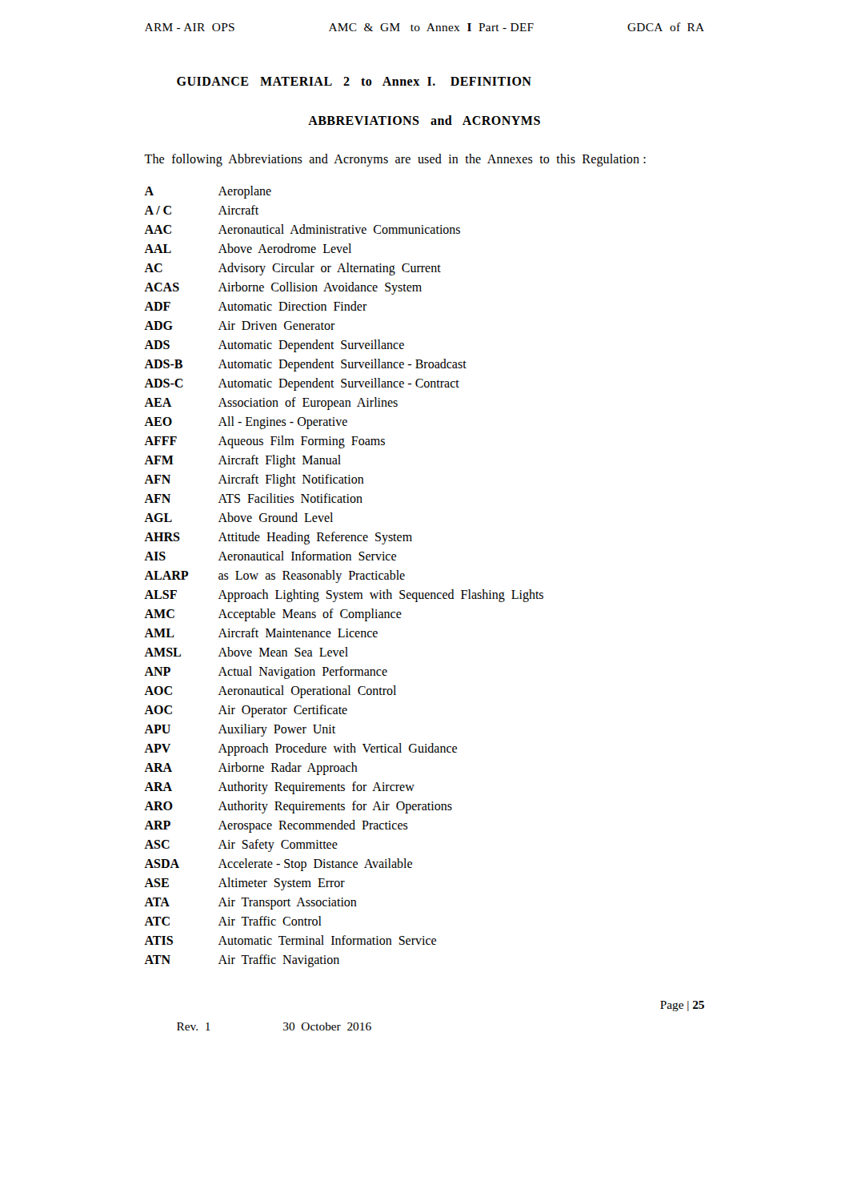ARM - AIR OPS AMC & GM to Annex I Part - DEF GDCA of RA
GUIDANCE MATERIAL 2 to Annex I. DEFINITION
ABBREVIATIONS and ACRONYMS
The following Abbreviations and Acronyms are used in the Annexes to this Regulation :
A
Aeroplane
A / C
Aircraft
AAC
Aeronautical Administrative Communications
AAL
Above Aerodrome Level
AC
Advisory Circular or Alternating Current
ACAS
Airborne Collision Avoidance System
ADF
Automatic Direction Finder
ADG
Air Driven Generator
ADS
Automatic Dependent Surveillance
ADS-B
Automatic Dependent Surveillance - Broadcast
ADS-C
Automatic Dependent Surveillance - Contract
AEA
Association of European Airlines
AEO
All - Engines - Operative
AFFF
Aqueous Film Forming Foams
AFM
Aircraft Flight Manual
AFN
Aircraft Flight Notification
AFN
ATS Facilities Notification
AGL
Above Ground Level
AHRS
Attitude Heading Reference System
AIS
Aeronautical Information Service
ALARP
as Low as Reasonably Practicable
ALSF
Approach Lighting System with Sequenced Flashing Lights
AMC
Acceptable Means of Compliance
AML
Aircraft Maintenance Licence
AMSL
Above Mean Sea Level
ANP
Actual Navigation Performance
AOC
Aeronautical Operational Control
AOC
Air Operator Certificate
APU
Auxiliary Power Unit
APV
Approach Procedure with Vertical Guidance
ARA
Airborne Radar Approach
ARA
Authority Requirements for Aircrew
ARO
Authority Requirements for Air Operations
ARP
Aerospace Recommended Practices
ASC
Air Safety Committee
ASDA
Accelerate - Stop Distance Available
ASE
Altimeter System Error
ATA
Air Transport Association
ATC
Air Traffic Control
ATIS
Automatic Terminal Information Service
ATN
Air Traffic Navigation
Page | 25
Rev. 130 October 2016